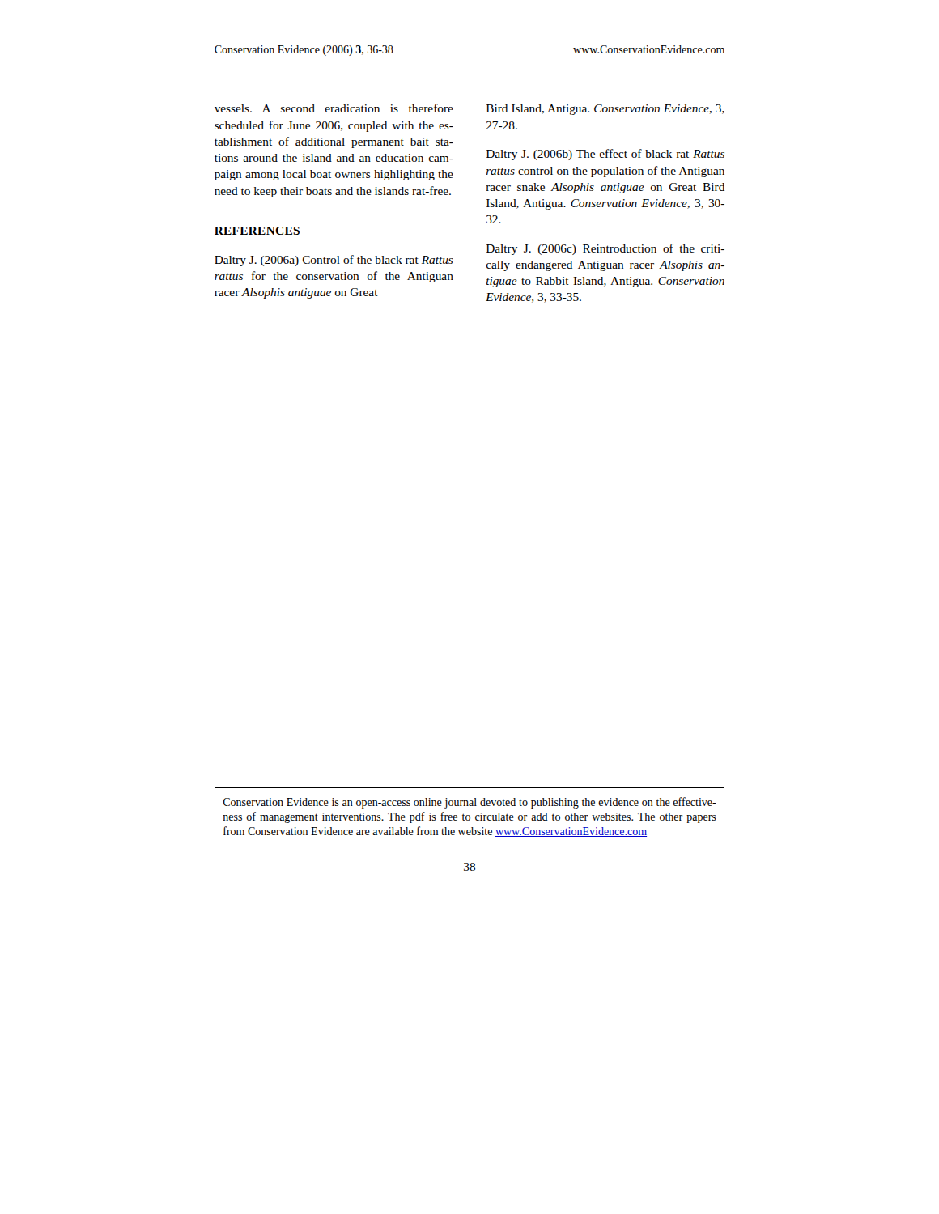Conservation Evidence (2006) 3, 36-38 www.ConservationEvidence.com
vessels. A second eradication is therefore scheduled for June 2006, coupled with the establishment of additional permanent bait stations around the island and an education campaign among local boat owners highlighting the need to keep their boats and the islands rat-free.
REFERENCES
Daltry J. (2006a) Control of the black rat Rattus rattus for the conservation of the Antiguan racer Alsophis antiguae on Great
Bird Island, Antigua. Conservation Evidence, 3, 27-28.
Daltry J. (2006b) The effect of black rat Rattus rattus control on the population of the Antiguan racer snake Alsophis antiguae on Great Bird Island, Antigua. Conservation Evidence, 3, 30-32.
Daltry J. (2006c) Reintroduction of the critically endangered Antiguan racer Alsophis antiguae to Rabbit Island, Antigua. Conservation Evidence, 3, 33-35.
Conservation Evidence is an open-access online journal devoted to publishing the evidence on the effectiveness of management interventions. The pdf is free to circulate or add to other websites. The other papers from Conservation Evidence are available from the website www.ConservationEvidence.com
38